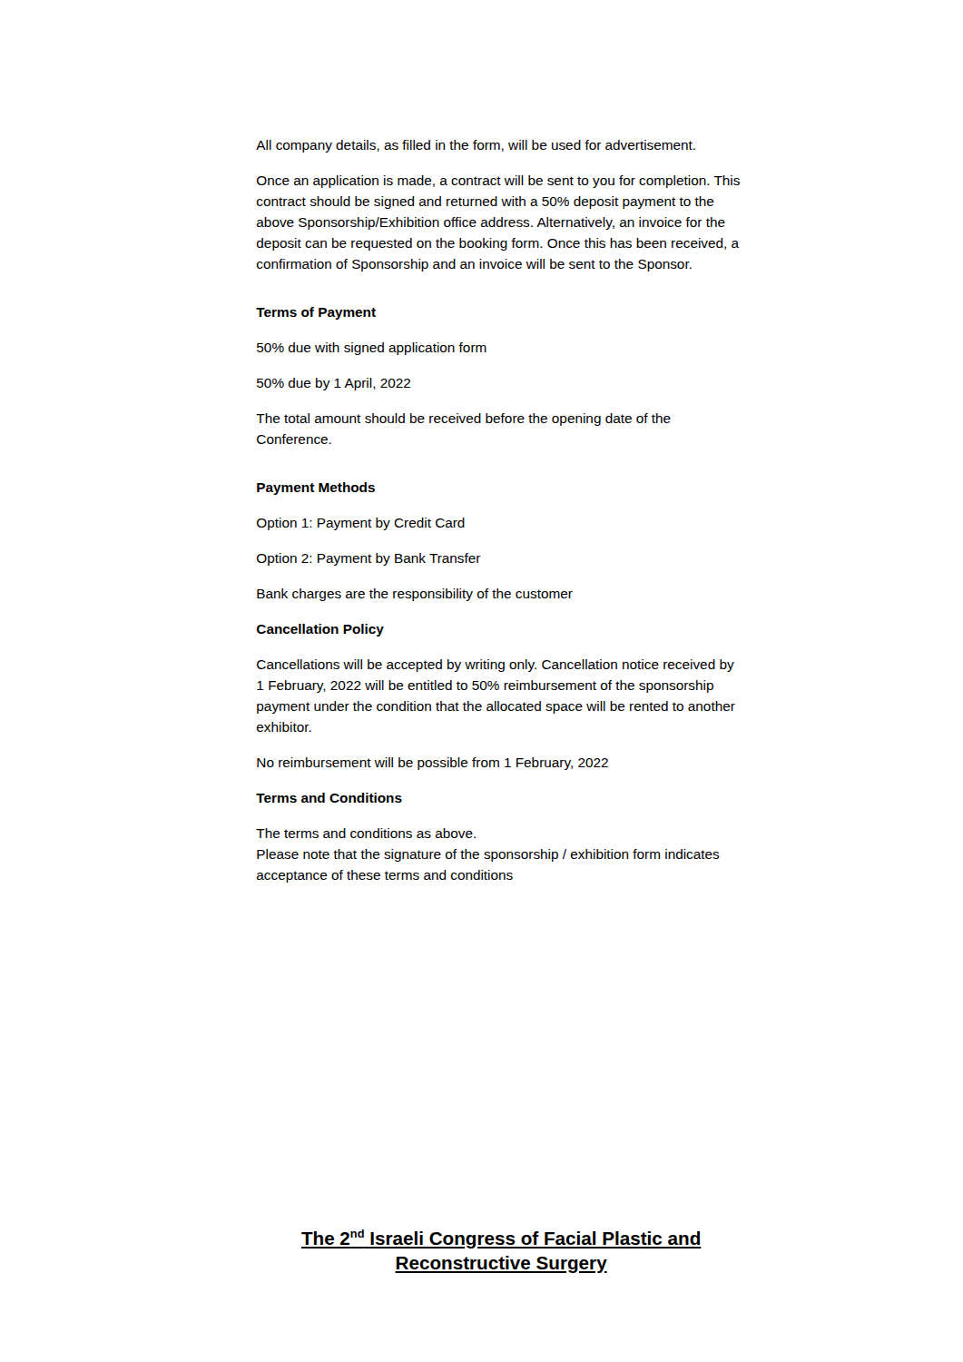All company details, as filled in the form, will be used for advertisement.
Once an application is made, a contract will be sent to you for completion. This contract should be signed and returned with a 50% deposit payment to the above Sponsorship/Exhibition office address. Alternatively, an invoice for the deposit can be requested on the booking form. Once this has been received, a confirmation of Sponsorship and an invoice will be sent to the Sponsor.
Terms of Payment
50% due with signed application form
50% due by 1 April, 2022
The total amount should be received before the opening date of the Conference.
Payment Methods
Option 1: Payment by Credit Card
Option 2: Payment by Bank Transfer
Bank charges are the responsibility of the customer
Cancellation Policy
Cancellations will be accepted by writing only. Cancellation notice received by
1 February, 2022 will be entitled to 50% reimbursement of the sponsorship payment under the condition that the allocated space will be rented to another exhibitor.
No reimbursement will be possible from 1 February, 2022
Terms and Conditions
The terms and conditions as above.
Please note that the signature of the sponsorship / exhibition form indicates acceptance of these terms and conditions
The 2nd Israeli Congress of Facial Plastic and Reconstructive Surgery